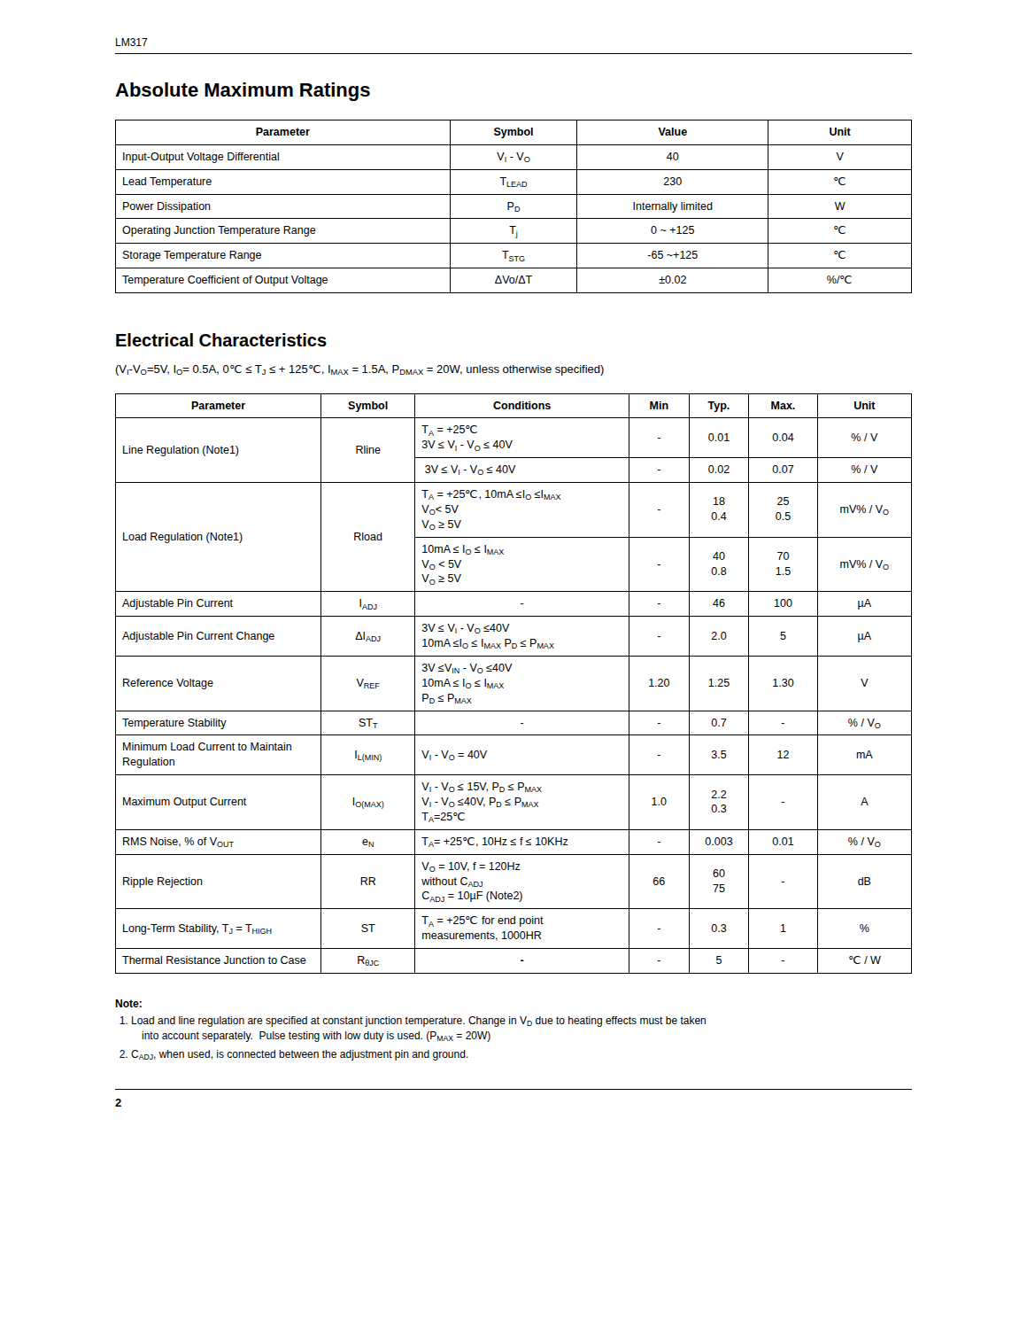LM317
Absolute Maximum Ratings
| Parameter | Symbol | Value | Unit |
| --- | --- | --- | --- |
| Input-Output Voltage Differential | V I - V O | 40 | V |
| Lead Temperature | T LEAD | 230 | ℃ |
| Power Dissipation | P D | Internally limited | W |
| Operating Junction Temperature Range | T j | 0 ~ +125 | ℃ |
| Storage Temperature Range | T STG | -65 ~+125 | ℃ |
| Temperature Coefficient of Output Voltage | ΔVo/ΔT | ±0.02 | %/℃ |
Electrical Characteristics
(VI-VO=5V, IO= 0.5A, 0℃ ≤ TJ ≤ + 125℃, IMAX = 1.5A, PDMAX = 20W, unless otherwise specified)
| Parameter | Symbol | Conditions | Min | Typ. | Max. | Unit |
| --- | --- | --- | --- | --- | --- | --- |
| Line Regulation (Note1) | Rline | T A = +25℃ 3V ≤ V I - V O ≤ 40V | - | 0.01 | 0.04 | % / V |
| 3V ≤ V I - V O ≤ 40V | - | 0.02 | 0.07 | % / V |
| Load Regulation (Note1) | Rload | T A = +25℃, 10mA ≤I O ≤I MAX V O < 5V V O ≥ 5V | - | 18 0.4 | 25 0.5 | mV% / V O |
| 10mA ≤ I O ≤ I MAX V O < 5V V O ≥ 5V | - | 40 0.8 | 70 1.5 | mV% / V O |
| Adjustable Pin Current | I ADJ | - | - | 46 | 100 | µA |
| Adjustable Pin Current Change | ΔI ADJ | 3V ≤ V I - V O ≤40V 10mA ≤I O ≤ I MAX P D ≤ P MAX | - | 2.0 | 5 | µA |
| Reference Voltage | V REF | 3V ≤V IN - V O ≤40V 10mA ≤ I O ≤ I MAX P D ≤ P MAX | 1.20 | 1.25 | 1.30 | V |
| Temperature Stability | ST T | - | - | 0.7 | - | % / V O |
| Minimum Load Current to Maintain Regulation | I L(MIN) | V I - V O = 40V | - | 3.5 | 12 | mA |
| Maximum Output Current | I O(MAX) | V I - V O ≤ 15V, P D ≤ P MAX V I - V O ≤40V, P D ≤ P MAX T A =25℃ | 1.0 | 2.2 0.3 | - | A |
| RMS Noise, % of V OUT | e N | T A = +25℃, 10Hz ≤ f ≤ 10KHz | - | 0.003 | 0.01 | % / V O |
| Ripple Rejection | RR | V O = 10V, f = 120Hz without C ADJ C ADJ = 10µF (Note2) | 66 | 60 75 | - | dB |
| Long-Term Stability, T J = T HIGH | ST | T A = +25℃ for end point measurements, 1000HR | - | 0.3 | 1 | % |
| Thermal Resistance Junction to Case | R θJC | - | - | 5 | - | ℃ / W |
Note:
Load and line regulation are specified at constant junction temperature. Change in VD due to heating effects must be taken into account separately. Pulse testing with low duty is used. (PMAX = 20W)
CADJ, when used, is connected between the adjustment pin and ground.
2